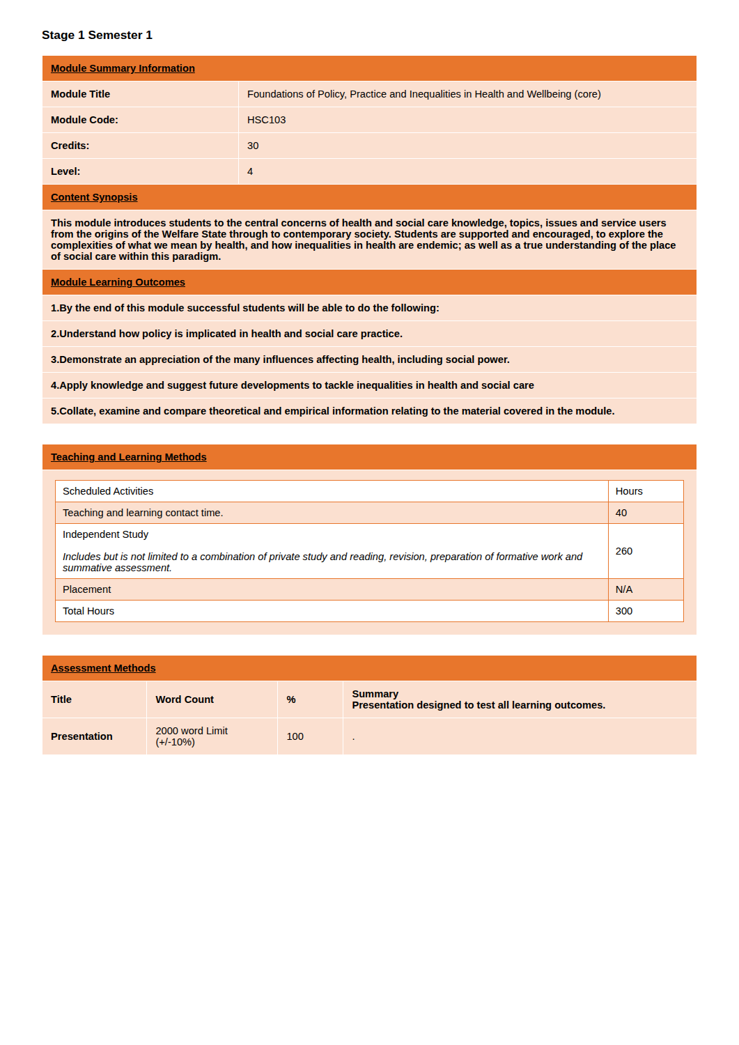Stage 1 Semester 1
| Module Summary Information |
| Module Title | Foundations of Policy, Practice and Inequalities in Health and Wellbeing (core) |
| Module Code: | HSC103 |
| Credits: | 30 |
| Level: | 4 |
| Content Synopsis |
| This module introduces students to the central concerns of health and social care knowledge, topics, issues and service users from the origins of the Welfare State through to contemporary society. Students are supported and encouraged, to explore the complexities of what we mean by health, and how inequalities in health are endemic; as well as a true understanding of the place of social care within this paradigm. |
| Module Learning Outcomes |
| 1.By the end of this module successful students will be able to do the following: |
| 2.Understand how policy is implicated in health and social care practice. |
| 3.Demonstrate an appreciation of the many influences affecting health, including social power. |
| 4.Apply knowledge and suggest future developments to tackle inequalities in health and social care |
| 5.Collate, examine and compare theoretical and empirical information relating to the material covered in the module. |
| Teaching and Learning Methods |
| / Scheduled Activities / Hours / / Teaching and learning contact time. / 40 / / Independent Study Includes but is not limited to a combination of private study and reading, revision, preparation of formative work and summative assessment. / 260 / / Placement / N/A / / Total Hours / 300 / |
| Assessment Methods |
| Title | Word Count | % | Summary Presentation designed to test all learning outcomes. |
| Presentation | 2000 word Limit (+/-10%) | 100 | . |